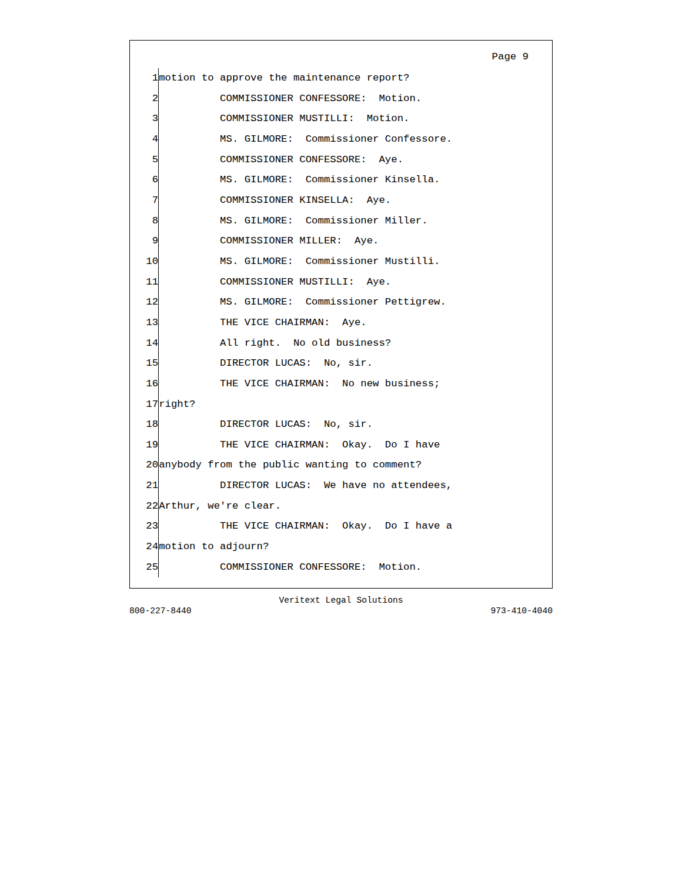Page 9
| 1 | motion to approve the maintenance report? |
| 2 | COMMISSIONER CONFESSORE: Motion. |
| 3 | COMMISSIONER MUSTILLI: Motion. |
| 4 | MS. GILMORE: Commissioner Confessore. |
| 5 | COMMISSIONER CONFESSORE: Aye. |
| 6 | MS. GILMORE: Commissioner Kinsella. |
| 7 | COMMISSIONER KINSELLA: Aye. |
| 8 | MS. GILMORE: Commissioner Miller. |
| 9 | COMMISSIONER MILLER: Aye. |
| 10 | MS. GILMORE: Commissioner Mustilli. |
| 11 | COMMISSIONER MUSTILLI: Aye. |
| 12 | MS. GILMORE: Commissioner Pettigrew. |
| 13 | THE VICE CHAIRMAN: Aye. |
| 14 | All right. No old business? |
| 15 | DIRECTOR LUCAS: No, sir. |
| 16 | THE VICE CHAIRMAN: No new business; |
| 17 | right? |
| 18 | DIRECTOR LUCAS: No, sir. |
| 19 | THE VICE CHAIRMAN: Okay. Do I have |
| 20 | anybody from the public wanting to comment? |
| 21 | DIRECTOR LUCAS: We have no attendees, |
| 22 | Arthur, we're clear. |
| 23 | THE VICE CHAIRMAN: Okay. Do I have a |
| 24 | motion to adjourn? |
| 25 | COMMISSIONER CONFESSORE: Motion. |
Veritext Legal Solutions
800-227-8440 973-410-4040